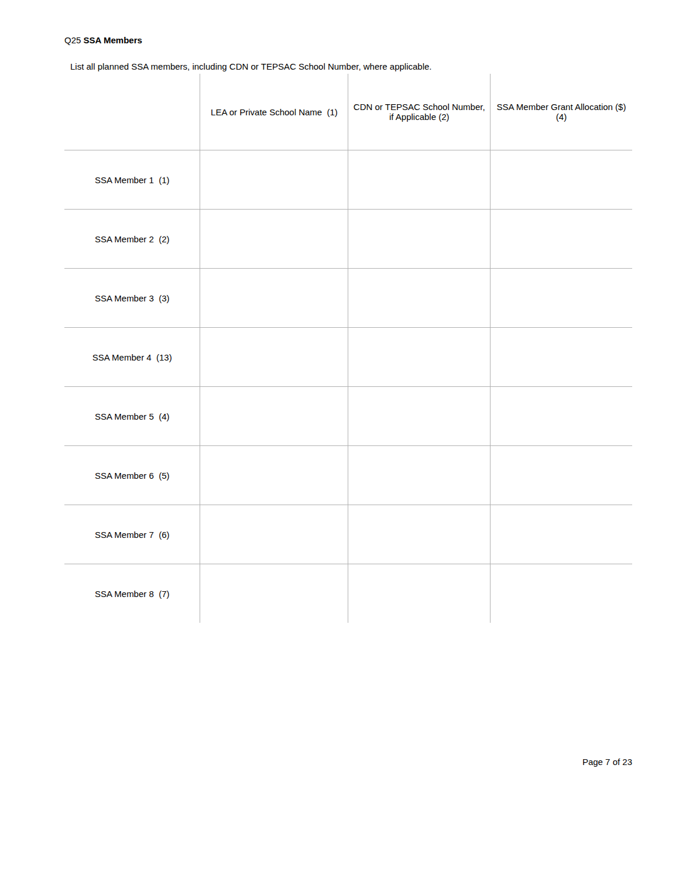Q25 SSA Members
List all planned SSA members, including CDN or TEPSAC School Number, where applicable.
| | LEA or Private School Name (1) | CDN or TEPSAC School Number, if Applicable (2) | SSA Member Grant Allocation ($) (4) |
| --- | --- | --- | --- |
| SSA Member 1 (1) | | | |
| SSA Member 2 (2) | | | |
| SSA Member 3 (3) | | | |
| SSA Member 4 (13) | | | |
| SSA Member 5 (4) | | | |
| SSA Member 6 (5) | | | |
| SSA Member 7 (6) | | | |
| SSA Member 8 (7) | | | |
Page 7 of 23